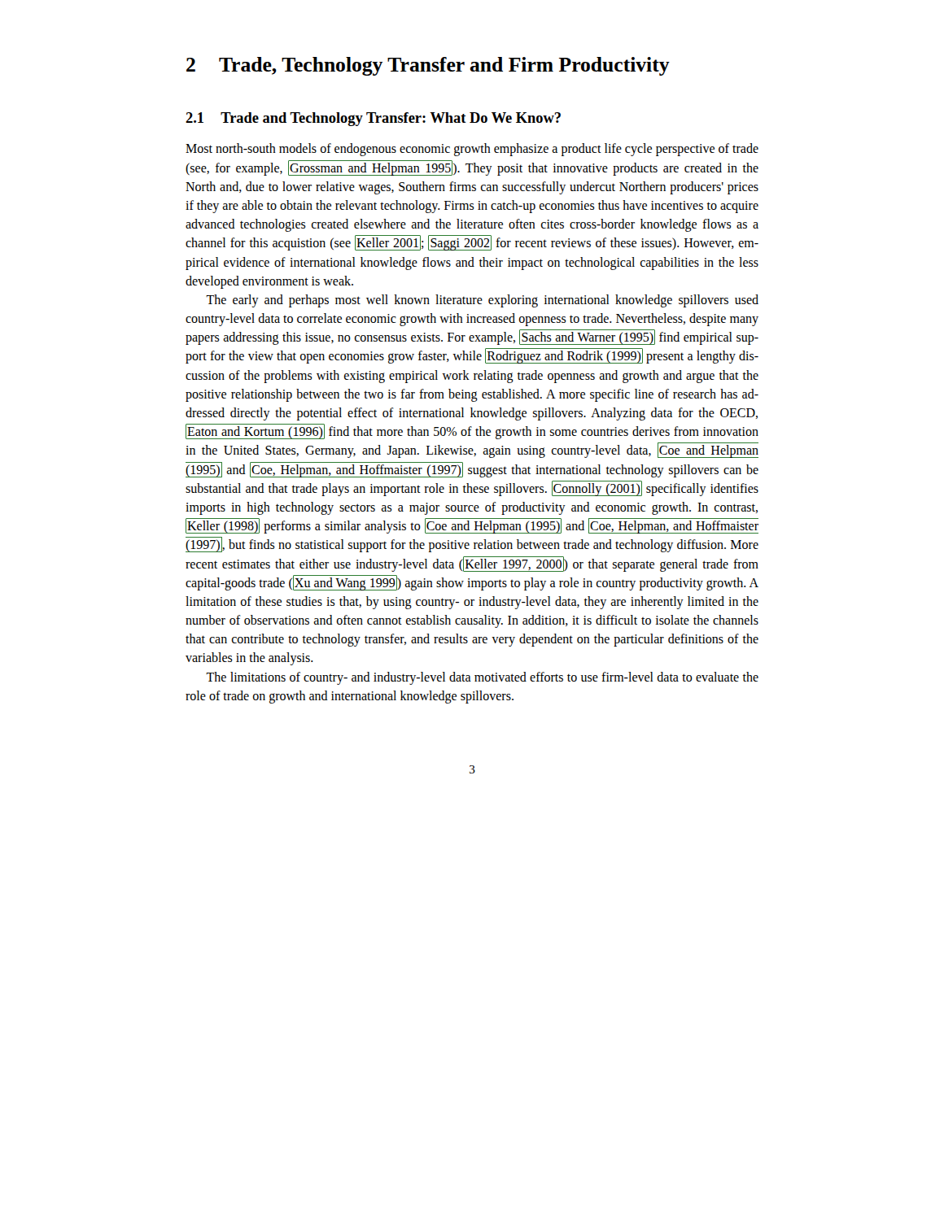2 Trade, Technology Transfer and Firm Productivity
2.1 Trade and Technology Transfer: What Do We Know?
Most north-south models of endogenous economic growth emphasize a product life cycle perspective of trade (see, for example, Grossman and Helpman 1995). They posit that innovative products are created in the North and, due to lower relative wages, Southern firms can successfully undercut Northern producers' prices if they are able to obtain the relevant technology. Firms in catch-up economies thus have incentives to acquire advanced technologies created elsewhere and the literature often cites cross-border knowledge flows as a channel for this acquistion (see Keller 2001; Saggi 2002 for recent reviews of these issues). However, empirical evidence of international knowledge flows and their impact on technological capabilities in the less developed environment is weak.
The early and perhaps most well known literature exploring international knowledge spillovers used country-level data to correlate economic growth with increased openness to trade. Nevertheless, despite many papers addressing this issue, no consensus exists. For example, Sachs and Warner (1995) find empirical support for the view that open economies grow faster, while Rodriguez and Rodrik (1999) present a lengthy discussion of the problems with existing empirical work relating trade openness and growth and argue that the positive relationship between the two is far from being established. A more specific line of research has addressed directly the potential effect of international knowledge spillovers. Analyzing data for the OECD, Eaton and Kortum (1996) find that more than 50% of the growth in some countries derives from innovation in the United States, Germany, and Japan. Likewise, again using country-level data, Coe and Helpman (1995) and Coe, Helpman, and Hoffmaister (1997) suggest that international technology spillovers can be substantial and that trade plays an important role in these spillovers. Connolly (2001) specifically identifies imports in high technology sectors as a major source of productivity and economic growth. In contrast, Keller (1998) performs a similar analysis to Coe and Helpman (1995) and Coe, Helpman, and Hoffmaister (1997), but finds no statistical support for the positive relation between trade and technology diffusion. More recent estimates that either use industry-level data (Keller 1997, 2000) or that separate general trade from capital-goods trade (Xu and Wang 1999) again show imports to play a role in country productivity growth. A limitation of these studies is that, by using country- or industry-level data, they are inherently limited in the number of observations and often cannot establish causality. In addition, it is difficult to isolate the channels that can contribute to technology transfer, and results are very dependent on the particular definitions of the variables in the analysis.
The limitations of country- and industry-level data motivated efforts to use firm-level data to evaluate the role of trade on growth and international knowledge spillovers.
3